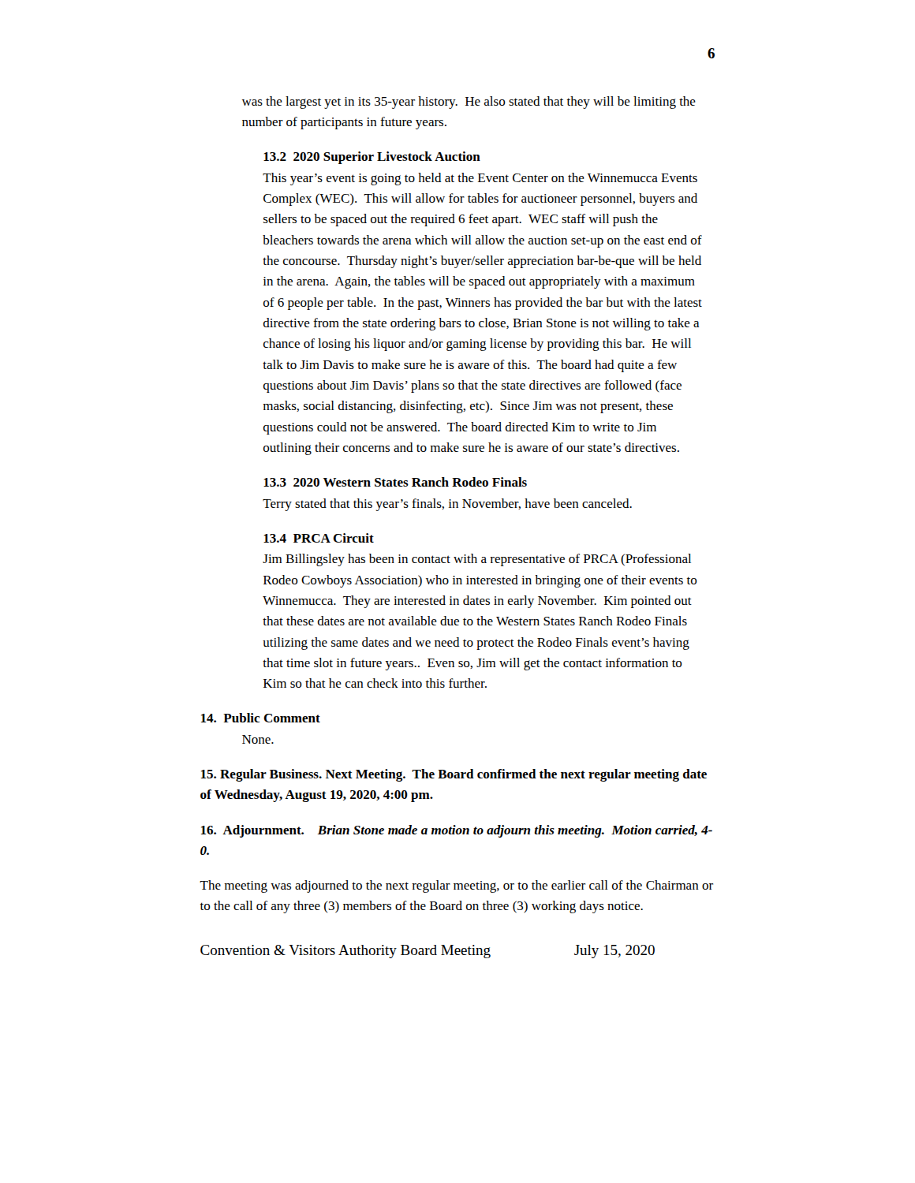6
was the largest yet in its 35-year history. He also stated that they will be limiting the number of participants in future years.
13.2 2020 Superior Livestock Auction
This year’s event is going to held at the Event Center on the Winnemucca Events Complex (WEC). This will allow for tables for auctioneer personnel, buyers and sellers to be spaced out the required 6 feet apart. WEC staff will push the bleachers towards the arena which will allow the auction set-up on the east end of the concourse. Thursday night’s buyer/seller appreciation bar-be-que will be held in the arena. Again, the tables will be spaced out appropriately with a maximum of 6 people per table. In the past, Winners has provided the bar but with the latest directive from the state ordering bars to close, Brian Stone is not willing to take a chance of losing his liquor and/or gaming license by providing this bar. He will talk to Jim Davis to make sure he is aware of this. The board had quite a few questions about Jim Davis’ plans so that the state directives are followed (face masks, social distancing, disinfecting, etc). Since Jim was not present, these questions could not be answered. The board directed Kim to write to Jim outlining their concerns and to make sure he is aware of our state’s directives.
13.3 2020 Western States Ranch Rodeo Finals
Terry stated that this year’s finals, in November, have been canceled.
13.4 PRCA Circuit
Jim Billingsley has been in contact with a representative of PRCA (Professional Rodeo Cowboys Association) who in interested in bringing one of their events to Winnemucca. They are interested in dates in early November. Kim pointed out that these dates are not available due to the Western States Ranch Rodeo Finals utilizing the same dates and we need to protect the Rodeo Finals event’s having that time slot in future years.. Even so, Jim will get the contact information to Kim so that he can check into this further.
14. Public Comment
None.
15. Regular Business. Next Meeting. The Board confirmed the next regular meeting date of Wednesday, August 19, 2020, 4:00 pm.
16. Adjournment. Brian Stone made a motion to adjourn this meeting. Motion carried, 4-0.
The meeting was adjourned to the next regular meeting, or to the earlier call of the Chairman or to the call of any three (3) members of the Board on three (3) working days notice.
Convention & Visitors Authority Board Meeting July 15, 2020